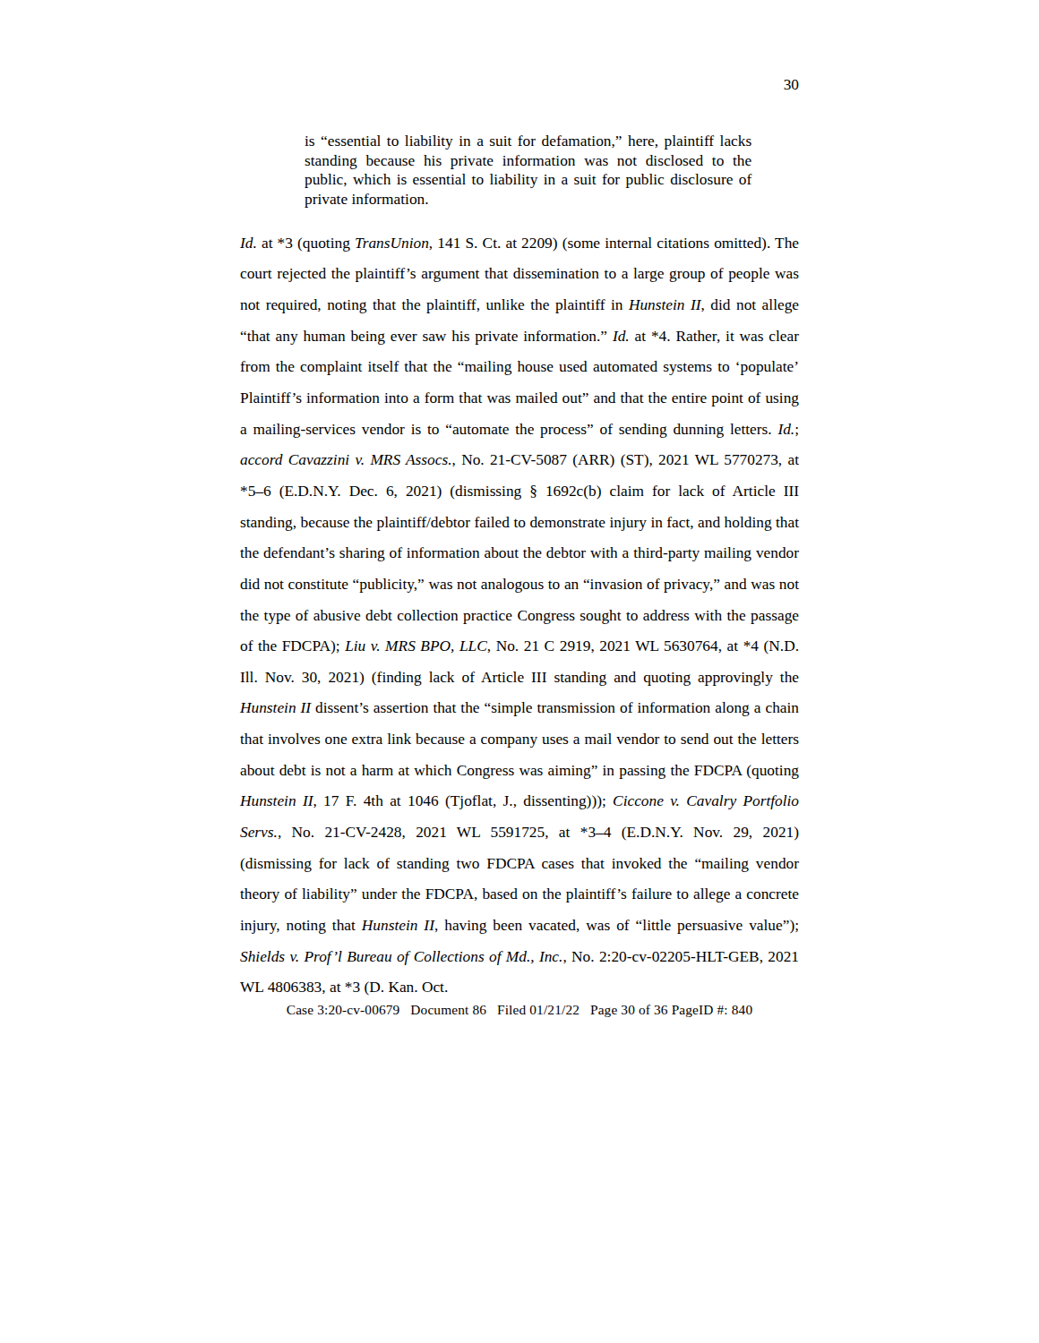30
is “essential to liability in a suit for defamation,” here, plaintiff lacks standing because his private information was not disclosed to the public, which is essential to liability in a suit for public disclosure of private information.
Id. at *3 (quoting TransUnion, 141 S. Ct. at 2209) (some internal citations omitted). The court rejected the plaintiff’s argument that dissemination to a large group of people was not required, noting that the plaintiff, unlike the plaintiff in Hunstein II, did not allege “that any human being ever saw his private information.” Id. at *4. Rather, it was clear from the complaint itself that the “mailing house used automated systems to ‘populate’ Plaintiff’s information into a form that was mailed out” and that the entire point of using a mailing-services vendor is to “automate the process” of sending dunning letters. Id.; accord Cavazzini v. MRS Assocs., No. 21-CV-5087 (ARR) (ST), 2021 WL 5770273, at *5–6 (E.D.N.Y. Dec. 6, 2021) (dismissing § 1692c(b) claim for lack of Article III standing, because the plaintiff/debtor failed to demonstrate injury in fact, and holding that the defendant’s sharing of information about the debtor with a third-party mailing vendor did not constitute “publicity,” was not analogous to an “invasion of privacy,” and was not the type of abusive debt collection practice Congress sought to address with the passage of the FDCPA); Liu v. MRS BPO, LLC, No. 21 C 2919, 2021 WL 5630764, at *4 (N.D. Ill. Nov. 30, 2021) (finding lack of Article III standing and quoting approvingly the Hunstein II dissent’s assertion that the “simple transmission of information along a chain that involves one extra link because a company uses a mail vendor to send out the letters about debt is not a harm at which Congress was aiming” in passing the FDCPA (quoting Hunstein II, 17 F. 4th at 1046 (Tjoflat, J., dissenting))); Ciccone v. Cavalry Portfolio Servs., No. 21-CV-2428, 2021 WL 5591725, at *3–4 (E.D.N.Y. Nov. 29, 2021) (dismissing for lack of standing two FDCPA cases that invoked the “mailing vendor theory of liability” under the FDCPA, based on the plaintiff’s failure to allege a concrete injury, noting that Hunstein II, having been vacated, was of “little persuasive value”); Shields v. Prof’l Bureau of Collections of Md., Inc., No. 2:20-cv-02205-HLT-GEB, 2021 WL 4806383, at *3 (D. Kan. Oct.
Case 3:20-cv-00679 Document 86 Filed 01/21/22 Page 30 of 36 PageID #: 840